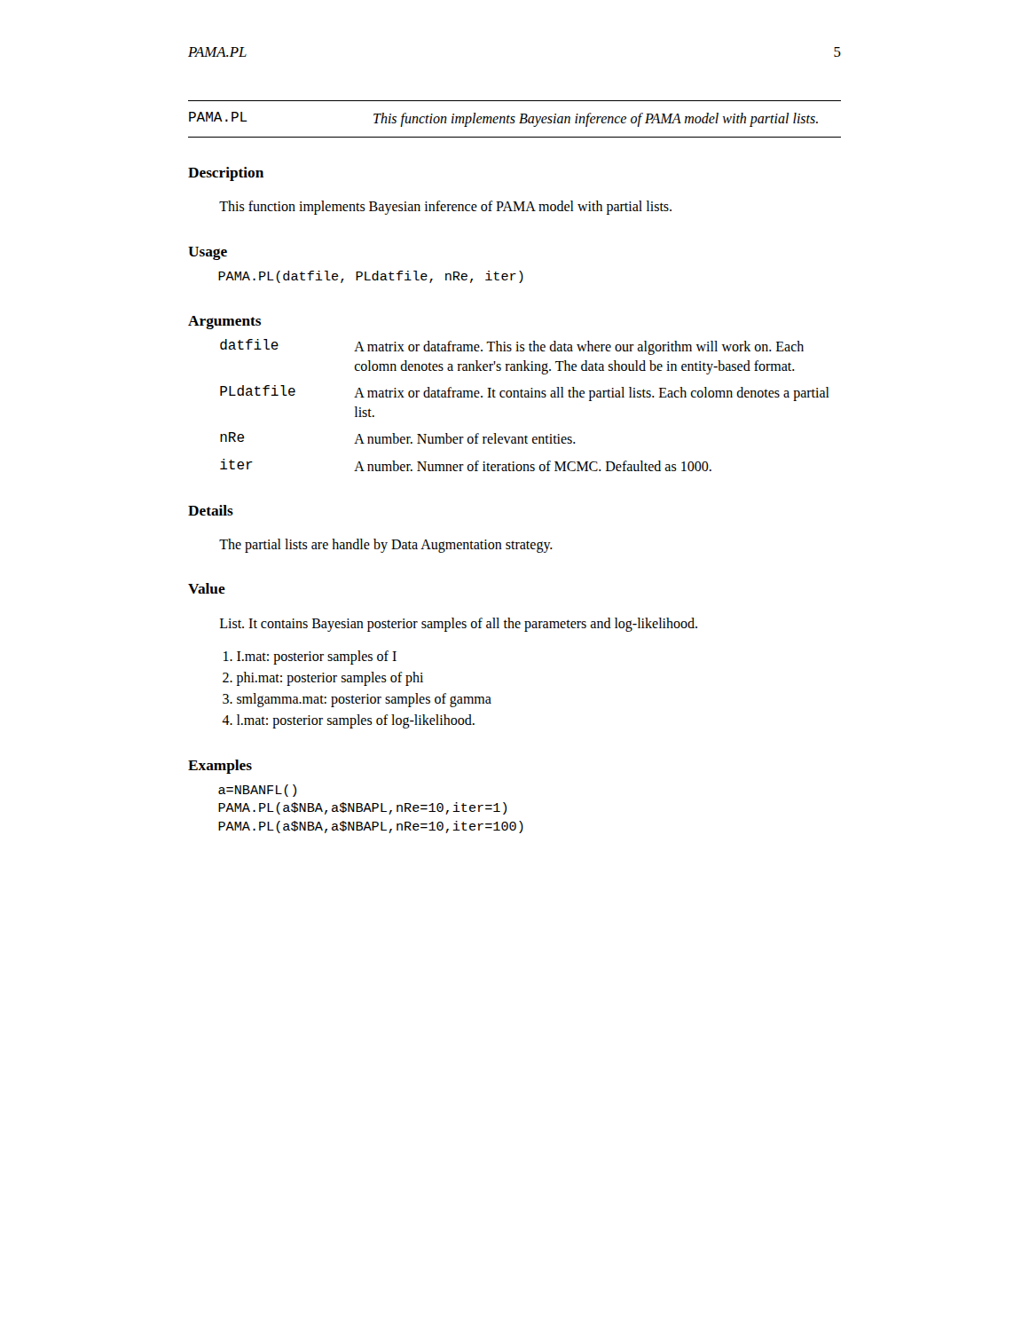PAMA.PL 5
PAMA.PL
This function implements Bayesian inference of PAMA model with partial lists.
Description
This function implements Bayesian inference of PAMA model with partial lists.
Usage
PAMA.PL(datfile, PLdatfile, nRe, iter)
Arguments
datfile
A matrix or dataframe. This is the data where our algorithm will work on. Each colomn denotes a ranker's ranking. The data should be in entity-based format.
PLdatfile
A matrix or dataframe. It contains all the partial lists. Each colomn denotes a partial list.
nRe
A number. Number of relevant entities.
iter
A number. Numner of iterations of MCMC. Defaulted as 1000.
Details
The partial lists are handle by Data Augmentation strategy.
Value
List. It contains Bayesian posterior samples of all the parameters and log-likelihood.
I.mat: posterior samples of I
phi.mat: posterior samples of phi
smlgamma.mat: posterior samples of gamma
l.mat: posterior samples of log-likelihood.
Examples
a=NBANFL()
PAMA.PL(a$NBA,a$NBAPL,nRe=10,iter=1)
PAMA.PL(a$NBA,a$NBAPL,nRe=10,iter=100)